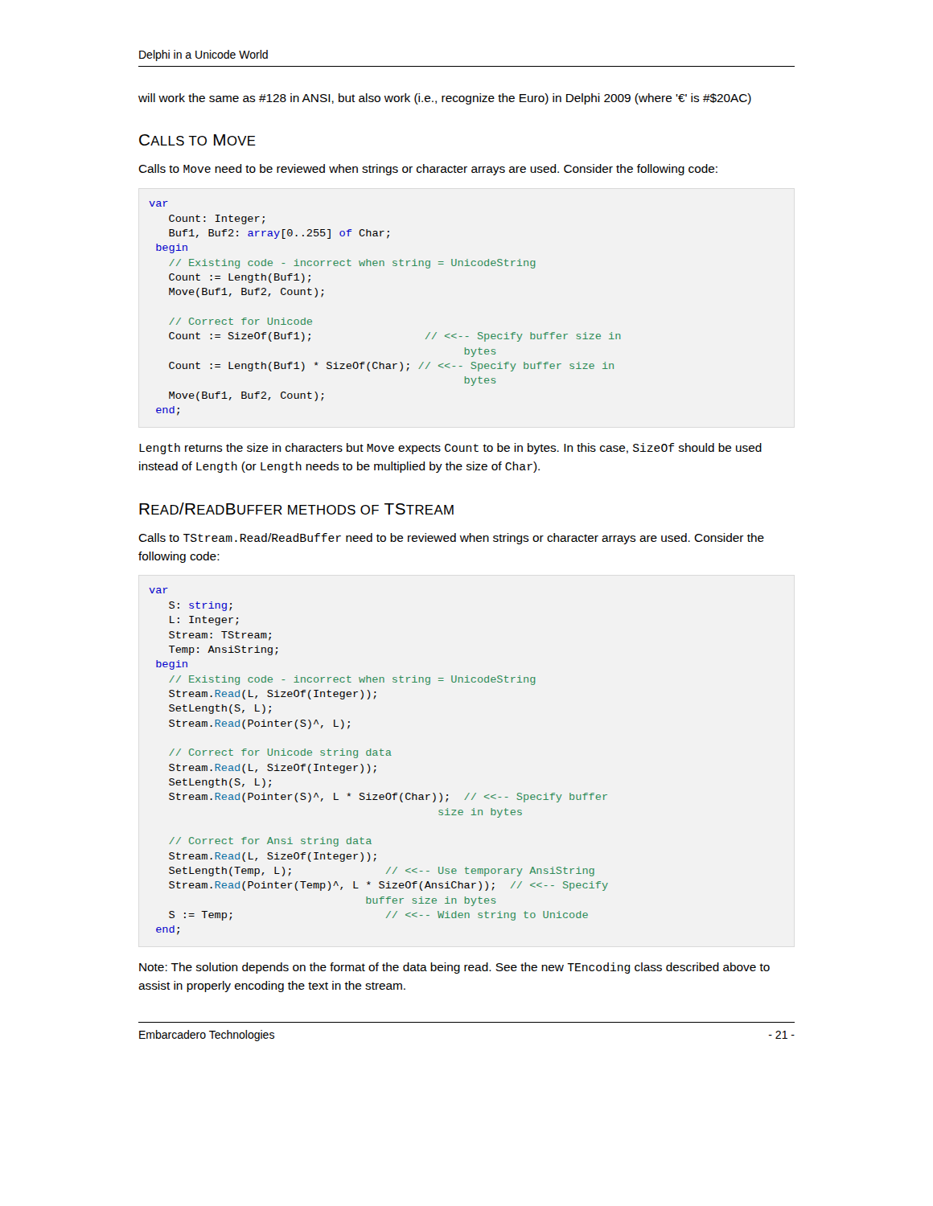Delphi in a Unicode World
will work the same as #128 in ANSI, but also work (i.e., recognize the Euro) in Delphi 2009 (where '€' is #$20AC)
CALLS TO MOVE
Calls to Move need to be reviewed when strings or character arrays are used. Consider the following code:
var
   Count: Integer;
   Buf1, Buf2: array[0..255] of Char;
 begin
   // Existing code - incorrect when string = UnicodeString
   Count := Length(Buf1);
   Move(Buf1, Buf2, Count);

   // Correct for Unicode
   Count := SizeOf(Buf1);                 // <<-- Specify buffer size in
                                                bytes
   Count := Length(Buf1) * SizeOf(Char); // <<-- Specify buffer size in
                                                bytes
   Move(Buf1, Buf2, Count);
 end;
Length returns the size in characters but Move expects Count to be in bytes. In this case, SizeOf should be used instead of Length (or Length needs to be multiplied by the size of Char).
READ/READBUFFER METHODS OF TSTREAM
Calls to TStream.Read/ReadBuffer need to be reviewed when strings or character arrays are used. Consider the following code:
var
   S: string;
   L: Integer;
   Stream: TStream;
   Temp: AnsiString;
 begin
   // Existing code - incorrect when string = UnicodeString
   Stream.Read(L, SizeOf(Integer));
   SetLength(S, L);
   Stream.Read(Pointer(S)^, L);

   // Correct for Unicode string data
   Stream.Read(L, SizeOf(Integer));
   SetLength(S, L);
   Stream.Read(Pointer(S)^, L * SizeOf(Char));  // <<-- Specify buffer
                                            size in bytes

   // Correct for Ansi string data
   Stream.Read(L, SizeOf(Integer));
   SetLength(Temp, L);              // <<-- Use temporary AnsiString
   Stream.Read(Pointer(Temp)^, L * SizeOf(AnsiChar));  // <<-- Specify
                                 buffer size in bytes
   S := Temp;                       // <<-- Widen string to Unicode
 end;
Note: The solution depends on the format of the data being read. See the new TEncoding class described above to assist in properly encoding the text in the stream.
Embarcadero Technologies - 21 -